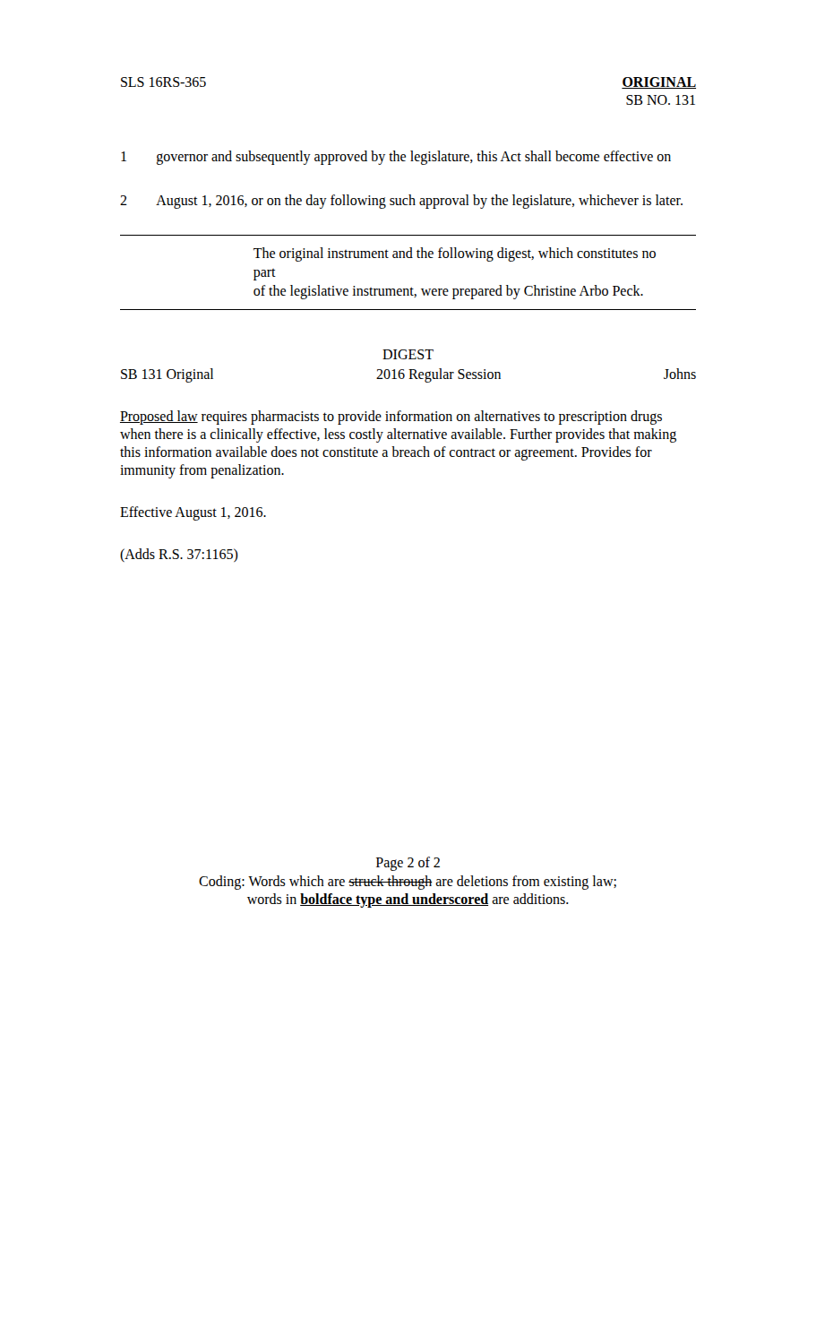SLS 16RS-365
ORIGINAL SB NO. 131
1 governor and subsequently approved by the legislature, this Act shall become effective on
2 August 1, 2016, or on the day following such approval by the legislature, whichever is later.
The original instrument and the following digest, which constitutes no part
of the legislative instrument, were prepared by Christine Arbo Peck.
DIGEST
SB 131 Original
2016 Regular Session
Johns
Proposed law requires pharmacists to provide information on alternatives to prescription drugs when there is a clinically effective, less costly alternative available. Further provides that making this information available does not constitute a breach of contract or agreement. Provides for immunity from penalization.
Effective August 1, 2016.
(Adds R.S. 37:1165)
Page 2 of 2
Coding: Words which are struck through are deletions from existing law;
words in boldface type and underscored are additions.